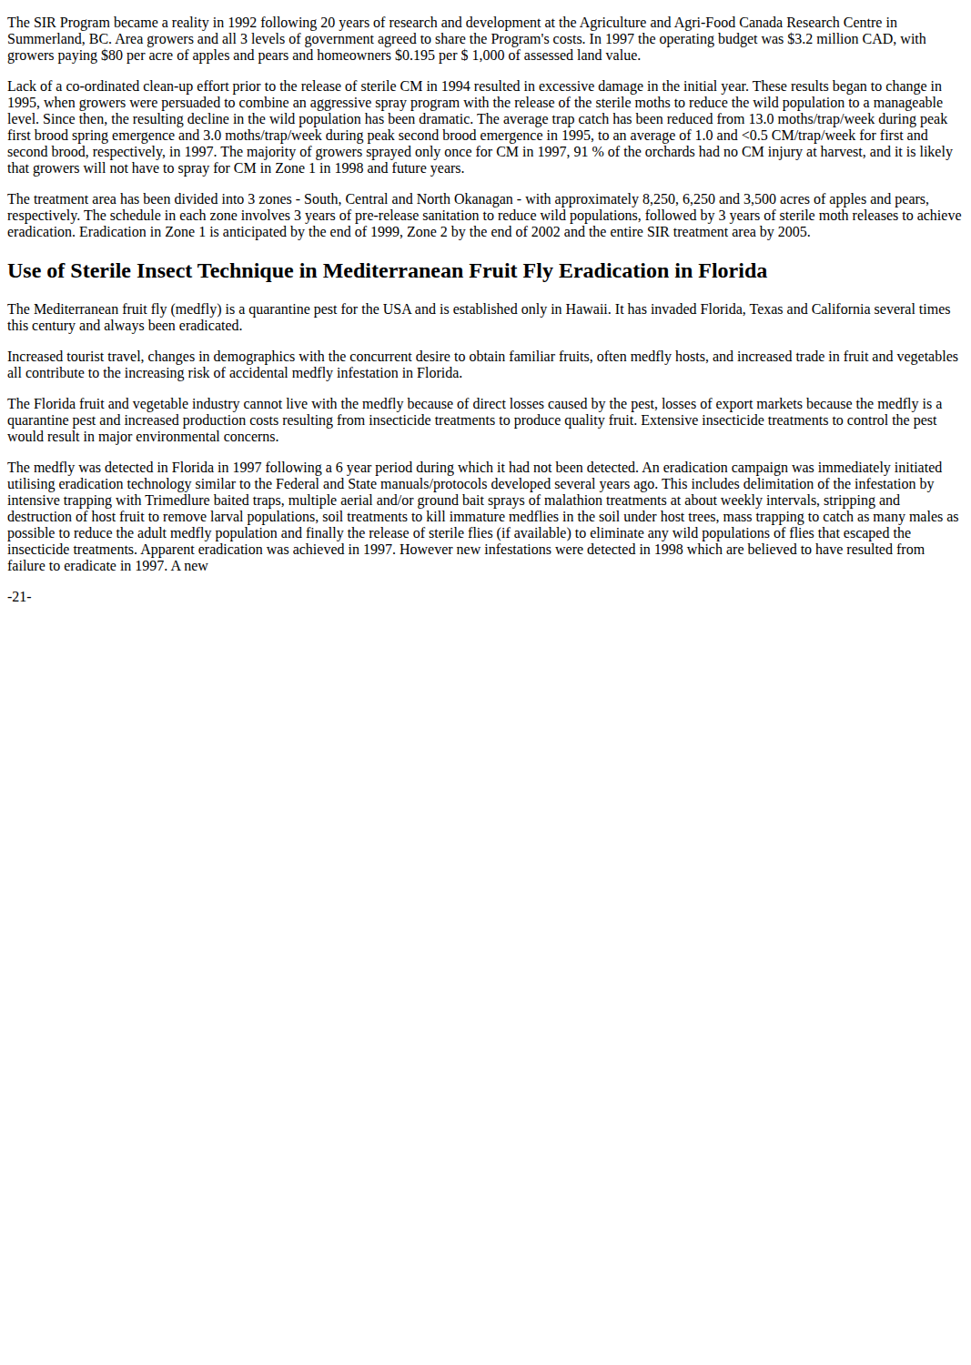The SIR Program became a reality in 1992 following 20 years of research and development at the Agriculture and Agri-Food Canada Research Centre in Summerland, BC. Area growers and all 3 levels of government agreed to share the Program's costs. In 1997 the operating budget was $3.2 million CAD, with growers paying $80 per acre of apples and pears and homeowners $0.195 per $ 1,000 of assessed land value.
Lack of a co-ordinated clean-up effort prior to the release of sterile CM in 1994 resulted in excessive damage in the initial year. These results began to change in 1995, when growers were persuaded to combine an aggressive spray program with the release of the sterile moths to reduce the wild population to a manageable level. Since then, the resulting decline in the wild population has been dramatic. The average trap catch has been reduced from 13.0 moths/trap/week during peak first brood spring emergence and 3.0 moths/trap/week during peak second brood emergence in 1995, to an average of 1.0 and <0.5 CM/trap/week for first and second brood, respectively, in 1997. The majority of growers sprayed only once for CM in 1997, 91 % of the orchards had no CM injury at harvest, and it is likely that growers will not have to spray for CM in Zone 1 in 1998 and future years.
The treatment area has been divided into 3 zones - South, Central and North Okanagan - with approximately 8,250, 6,250 and 3,500 acres of apples and pears, respectively. The schedule in each zone involves 3 years of pre-release sanitation to reduce wild populations, followed by 3 years of sterile moth releases to achieve eradication. Eradication in Zone 1 is anticipated by the end of 1999, Zone 2 by the end of 2002 and the entire SIR treatment area by 2005.
Use of Sterile Insect Technique in Mediterranean Fruit Fly Eradication in Florida
The Mediterranean fruit fly (medfly) is a quarantine pest for the USA and is established only in Hawaii. It has invaded Florida, Texas and California several times this century and always been eradicated.
Increased tourist travel, changes in demographics with the concurrent desire to obtain familiar fruits, often medfly hosts, and increased trade in fruit and vegetables all contribute to the increasing risk of accidental medfly infestation in Florida.
The Florida fruit and vegetable industry cannot live with the medfly because of direct losses caused by the pest, losses of export markets because the medfly is a quarantine pest and increased production costs resulting from insecticide treatments to produce quality fruit. Extensive insecticide treatments to control the pest would result in major environmental concerns.
The medfly was detected in Florida in 1997 following a 6 year period during which it had not been detected. An eradication campaign was immediately initiated utilising eradication technology similar to the Federal and State manuals/protocols developed several years ago. This includes delimitation of the infestation by intensive trapping with Trimedlure baited traps, multiple aerial and/or ground bait sprays of malathion treatments at about weekly intervals, stripping and destruction of host fruit to remove larval populations, soil treatments to kill immature medflies in the soil under host trees, mass trapping to catch as many males as possible to reduce the adult medfly population and finally the release of sterile flies (if available) to eliminate any wild populations of flies that escaped the insecticide treatments. Apparent eradication was achieved in 1997. However new infestations were detected in 1998 which are believed to have resulted from failure to eradicate in 1997. A new
-21-